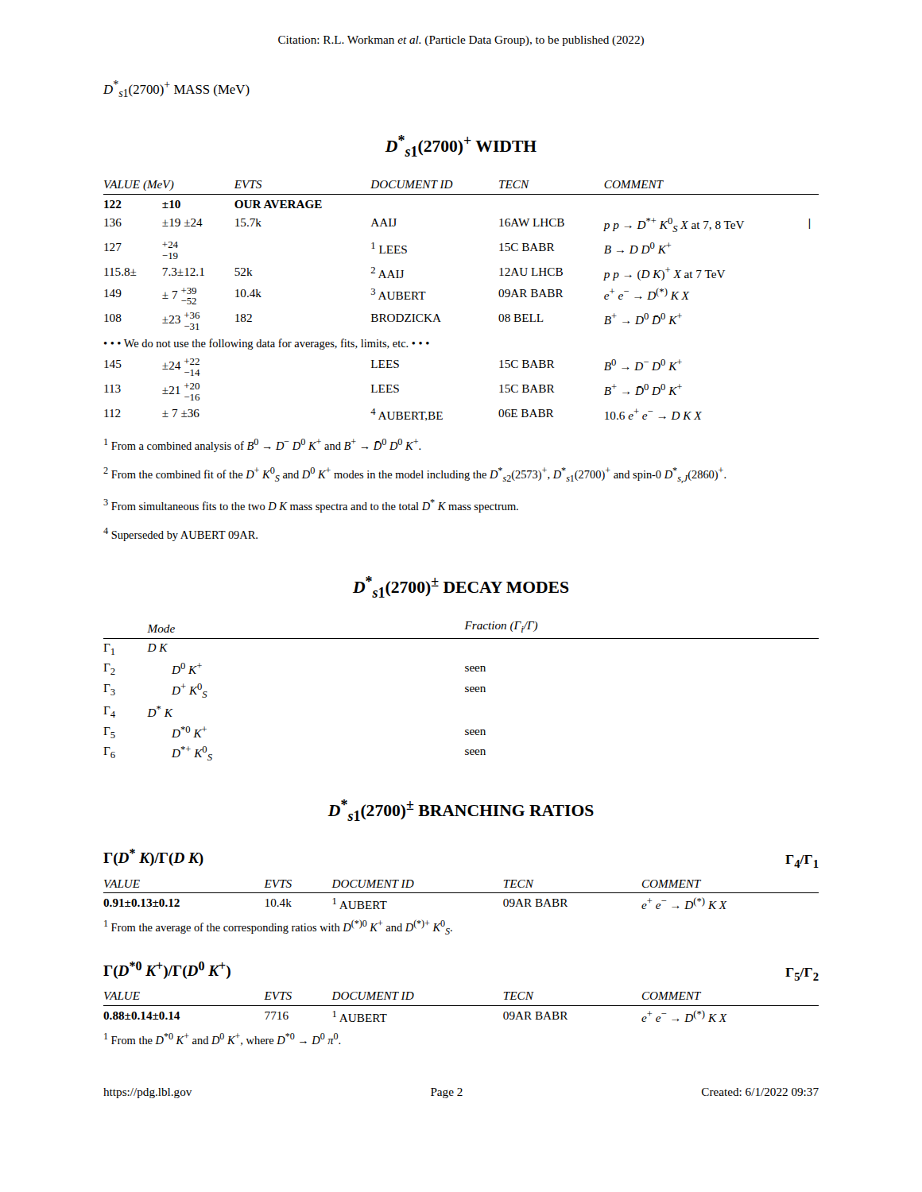Citation: R.L. Workman et al. (Particle Data Group), to be published (2022)
D*s1(2700)+ MASS (MeV)
D*s1(2700)+ WIDTH
| VALUE (MeV) | EVTS | DOCUMENT ID | TECN | COMMENT |
| --- | --- | --- | --- | --- |
| 122 | ±10 | OUR AVERAGE | | | |
| 136 | ±19 ±24 | 15.7k | AAIJ | 16AW LHCB | p p → D *+ K 0 S X at 7, 8 TeV / |
| 127 | +24 −19 | | 1 LEES | 15C BABR | B → D D 0 K + |
| 115.8± | 7.3±12.1 | 52k | 2 AAIJ | 12AU LHCB | p p → ( D K ) + X at 7 TeV |
| 149 | ± 7 +39 −52 | 10.4k | 3 AUBERT | 09AR BABR | e + e − → D (*) K X |
| 108 | ±23 +36 −31 | 182 | BRODZICKA | 08 BELL | B + → D 0 D̄ 0 K + |
| • • • We do not use the following data for averages, fits, limits, etc. • • • |
| 145 | ±24 +22 −14 | | LEES | 15C BABR | B 0 → D − D 0 K + |
| 113 | ±21 +20 −16 | | LEES | 15C BABR | B + → D̄ 0 D 0 K + |
| 112 | ± 7 ±36 | | 4 AUBERT,BE | 06E BABR | 10.6 e + e − → D K X |
1 From a combined analysis of B0 → D− D0 K+ and B+ → D̄0 D0 K+.
2 From the combined fit of the D+ K0S and D0 K+ modes in the model including the D*s2(2573)+, D*s1(2700)+ and spin-0 D*s,J(2860)+.
3 From simultaneous fits to the two D K mass spectra and to the total D* K mass spectrum.
4 Superseded by AUBERT 09AR.
D*s1(2700)± DECAY MODES
| | Mode | Fraction (Γ i /Γ) |
| --- | --- | --- |
| Γ 1 | D K | |
| Γ 2 | D 0 K + | seen |
| Γ 3 | D + K 0 S | seen |
| Γ 4 | D * K | |
| Γ 5 | D *0 K + | seen |
| Γ 6 | D *+ K 0 S | seen |
D*s1(2700)± BRANCHING RATIOS
Γ(D* K)/Γ(D K) Γ4/Γ1
| VALUE | EVTS | DOCUMENT ID | TECN | COMMENT |
| --- | --- | --- | --- | --- |
| 0.91±0.13±0.12 | 10.4k | 1 AUBERT | 09AR BABR | e + e − → D (*) K X |
1 From the average of the corresponding ratios with D(*)0 K+ and D(*)+ K0S.
Γ(D*0 K+)/Γ(D0 K+) Γ5/Γ2
| VALUE | EVTS | DOCUMENT ID | TECN | COMMENT |
| --- | --- | --- | --- | --- |
| 0.88±0.14±0.14 | 7716 | 1 AUBERT | 09AR BABR | e + e − → D (*) K X |
1 From the D*0 K+ and D0 K+, where D*0 → D0 π0.
https://pdg.lbl.gov Page 2 Created: 6/1/2022 09:37